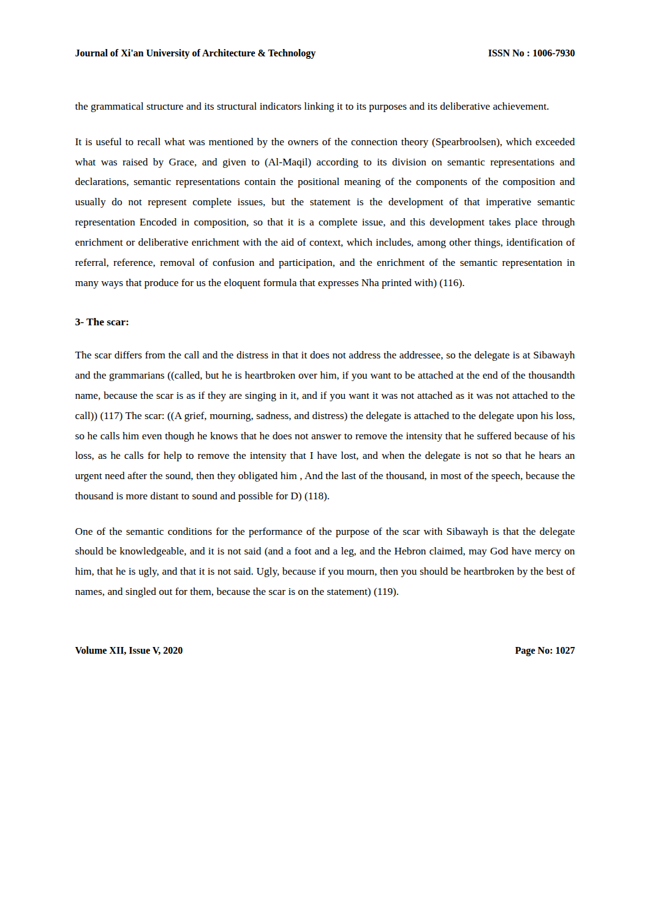Journal of Xi'an University of Architecture & Technology
ISSN No : 1006-7930
the grammatical structure and its structural indicators linking it to its purposes and its deliberative achievement.
It is useful to recall what was mentioned by the owners of the connection theory (Spearbroolsen), which exceeded what was raised by Grace, and given to (Al-Maqil) according to its division on semantic representations and declarations, semantic representations contain the positional meaning of the components of the composition and usually do not represent complete issues, but the statement is the development of that imperative semantic representation Encoded in composition, so that it is a complete issue, and this development takes place through enrichment or deliberative enrichment with the aid of context, which includes, among other things, identification of referral, reference, removal of confusion and participation, and the enrichment of the semantic representation in many ways that produce for us the eloquent formula that expresses Nha printed with) (116).
3- The scar:
The scar differs from the call and the distress in that it does not address the addressee, so the delegate is at Sibawayh and the grammarians ((called, but he is heartbroken over him, if you want to be attached at the end of the thousandth name, because the scar is as if they are singing in it, and if you want it was not attached as it was not attached to the call)) (117) The scar: ((A grief, mourning, sadness, and distress) the delegate is attached to the delegate upon his loss, so he calls him even though he knows that he does not answer to remove the intensity that he suffered because of his loss, as he calls for help to remove the intensity that I have lost, and when the delegate is not so that he hears an urgent need after the sound, then they obligated him , And the last of the thousand, in most of the speech, because the thousand is more distant to sound and possible for D) (118).
One of the semantic conditions for the performance of the purpose of the scar with Sibawayh is that the delegate should be knowledgeable, and it is not said (and a foot and a leg, and the Hebron claimed, may God have mercy on him, that he is ugly, and that it is not said. Ugly, because if you mourn, then you should be heartbroken by the best of names, and singled out for them, because the scar is on the statement) (119).
Volume XII, Issue V, 2020
Page No: 1027